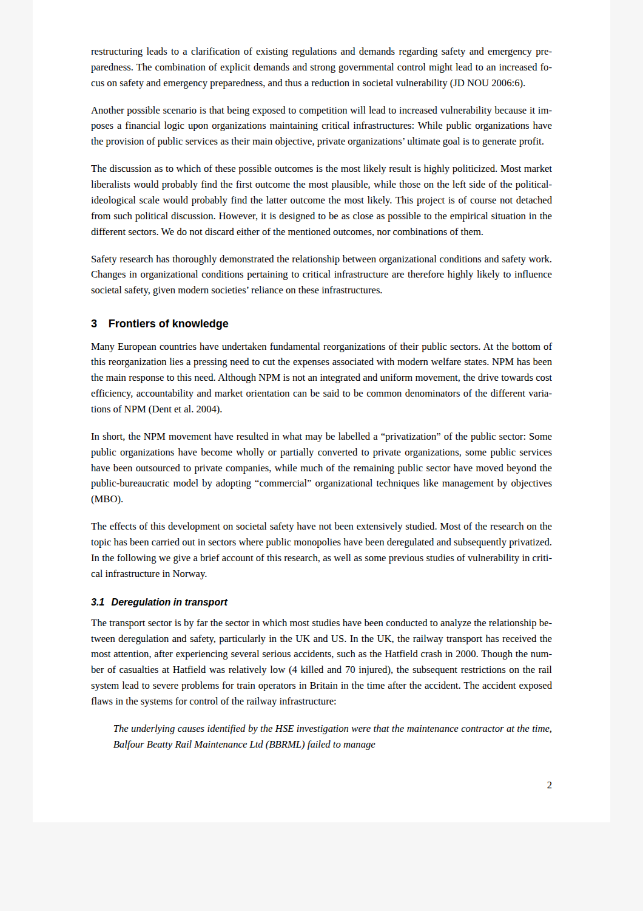restructuring leads to a clarification of existing regulations and demands regarding safety and emergency preparedness. The combination of explicit demands and strong governmental control might lead to an increased focus on safety and emergency preparedness, and thus a reduction in societal vulnerability (JD NOU 2006:6).
Another possible scenario is that being exposed to competition will lead to increased vulnerability because it imposes a financial logic upon organizations maintaining critical infrastructures: While public organizations have the provision of public services as their main objective, private organizations’ ultimate goal is to generate profit.
The discussion as to which of these possible outcomes is the most likely result is highly politicized. Most market liberalists would probably find the first outcome the most plausible, while those on the left side of the political-ideological scale would probably find the latter outcome the most likely. This project is of course not detached from such political discussion. However, it is designed to be as close as possible to the empirical situation in the different sectors. We do not discard either of the mentioned outcomes, nor combinations of them.
Safety research has thoroughly demonstrated the relationship between organizational conditions and safety work. Changes in organizational conditions pertaining to critical infrastructure are therefore highly likely to influence societal safety, given modern societies’ reliance on these infrastructures.
3 Frontiers of knowledge
Many European countries have undertaken fundamental reorganizations of their public sectors. At the bottom of this reorganization lies a pressing need to cut the expenses associated with modern welfare states. NPM has been the main response to this need. Although NPM is not an integrated and uniform movement, the drive towards cost efficiency, accountability and market orientation can be said to be common denominators of the different variations of NPM (Dent et al. 2004).
In short, the NPM movement have resulted in what may be labelled a “privatization” of the public sector: Some public organizations have become wholly or partially converted to private organizations, some public services have been outsourced to private companies, while much of the remaining public sector have moved beyond the public-bureaucratic model by adopting “commercial” organizational techniques like management by objectives (MBO).
The effects of this development on societal safety have not been extensively studied. Most of the research on the topic has been carried out in sectors where public monopolies have been deregulated and subsequently privatized. In the following we give a brief account of this research, as well as some previous studies of vulnerability in critical infrastructure in Norway.
3.1 Deregulation in transport
The transport sector is by far the sector in which most studies have been conducted to analyze the relationship between deregulation and safety, particularly in the UK and US. In the UK, the railway transport has received the most attention, after experiencing several serious accidents, such as the Hatfield crash in 2000. Though the number of casualties at Hatfield was relatively low (4 killed and 70 injured), the subsequent restrictions on the rail system lead to severe problems for train operators in Britain in the time after the accident. The accident exposed flaws in the systems for control of the railway infrastructure:
The underlying causes identified by the HSE investigation were that the maintenance contractor at the time, Balfour Beatty Rail Maintenance Ltd (BBRML) failed to manage
2